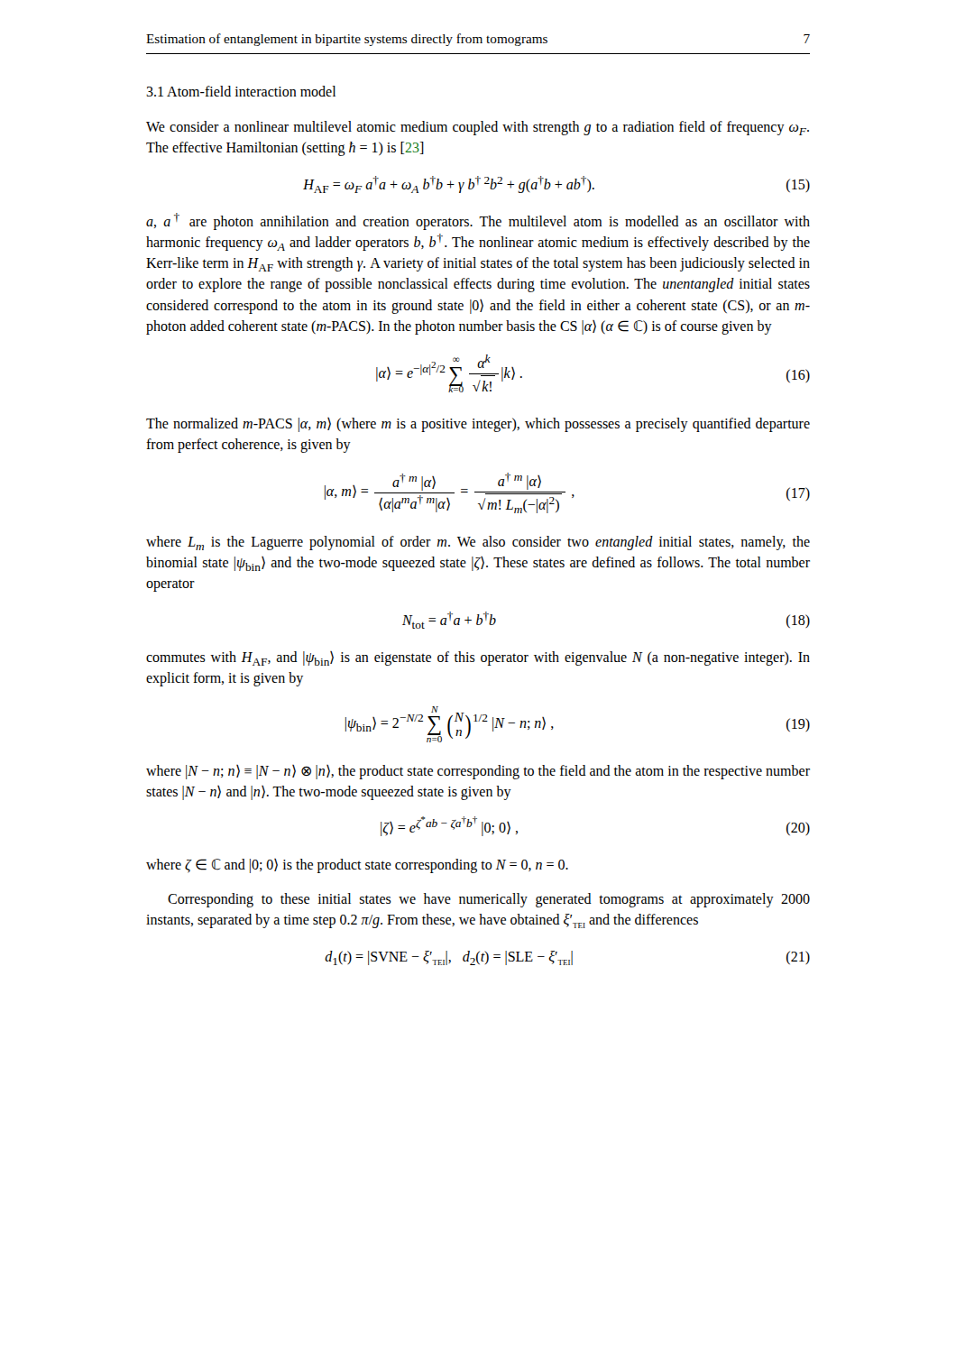Estimation of entanglement in bipartite systems directly from tomograms 7
3.1 Atom-field interaction model
We consider a nonlinear multilevel atomic medium coupled with strength g to a radiation field of frequency ωF. The effective Hamiltonian (setting ħ = 1) is [23]
HAF = ωF a†a + ωA b†b + γ b† 2b2 + g(a†b + ab†). (15)
a, a† are photon annihilation and creation operators. The multilevel atom is modelled as an oscillator with harmonic frequency ωA and ladder operators b, b†. The nonlinear atomic medium is effectively described by the Kerr-like term in HAF with strength γ. A variety of initial states of the total system has been judiciously selected in order to explore the range of possible nonclassical effects during time evolution. The unentangled initial states considered correspond to the atom in its ground state |0⟩ and the field in either a coherent state (CS), or an m-photon added coherent state (m-PACS). In the photon number basis the CS |α⟩ (α ∈ ℂ) is of course given by
|α⟩ = e−|α|2/2∞∑k=0 αk√k!|k⟩ . (16)
The normalized m-PACS |α, m⟩ (where m is a positive integer), which possesses a precisely quantified departure from perfect coherence, is given by
|α, m⟩ = a† m |α⟩⟨α|ama† m|α⟩ = a† m |α⟩√m! Lm(−|α|2) , (17)
where Lm is the Laguerre polynomial of order m. We also consider two entangled initial states, namely, the binomial state |ψbin⟩ and the two-mode squeezed state |ζ⟩. These states are defined as follows. The total number operator
Ntot = a†a + b†b (18)
commutes with HAF, and |ψbin⟩ is an eigenstate of this operator with eigenvalue N (a non-negative integer). In explicit form, it is given by
|ψbin⟩ = 2−N/2N∑n=0(N
n)1/2 |N − n; n⟩ , (19)
where |N − n; n⟩ ≡ |N − n⟩ ⊗ |n⟩, the product state corresponding to the field and the atom in the respective number states |N − n⟩ and |n⟩. The two-mode squeezed state is given by
|ζ⟩ = eζ*ab − ζa†b† |0; 0⟩ , (20)
where ζ ∈ ℂ and |0; 0⟩ is the product state corresponding to N = 0, n = 0.
Corresponding to these initial states we have numerically generated tomograms at approximately 2000 instants, separated by a time step 0.2 π/g. From these, we have obtained ξ′tei and the differences
d1(t) = |SVNE − ξ′tei|, d2(t) = |SLE − ξ′tei| (21)